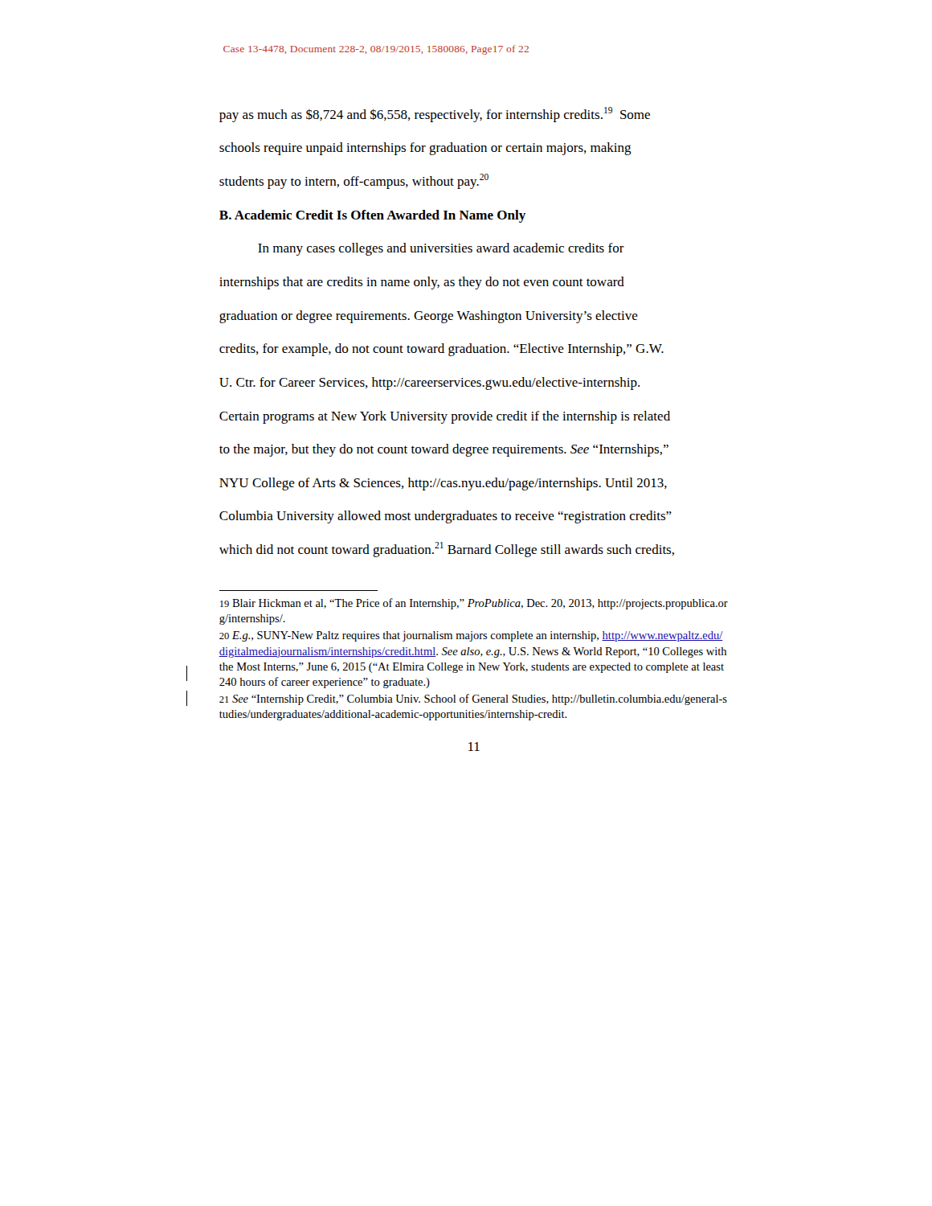Case 13-4478, Document 228-2, 08/19/2015, 1580086, Page17 of 22
pay as much as $8,724 and $6,558, respectively, for internship credits.19 Some
schools require unpaid internships for graduation or certain majors, making
students pay to intern, off-campus, without pay.20
B. Academic Credit Is Often Awarded In Name Only
In many cases colleges and universities award academic credits for
internships that are credits in name only, as they do not even count toward
graduation or degree requirements. George Washington University’s elective
credits, for example, do not count toward graduation. “Elective Internship,” G.W.
U. Ctr. for Career Services, http://careerservices.gwu.edu/elective-internship.
Certain programs at New York University provide credit if the internship is related
to the major, but they do not count toward degree requirements. See “Internships,”
NYU College of Arts & Sciences, http://cas.nyu.edu/page/internships. Until 2013,
Columbia University allowed most undergraduates to receive “registration credits”
which did not count toward graduation.21 Barnard College still awards such credits,
19 Blair Hickman et al, “The Price of an Internship,” ProPublica, Dec. 20, 2013, http://projects.propublica.org/internships/.
20 E.g., SUNY-New Paltz requires that journalism majors complete an internship, http://www.newpaltz.edu/digitalmediajournalism/internships/credit.html. See also, e.g., U.S. News & World Report, “10 Colleges with the Most Interns,” June 6, 2015 (“At Elmira College in New York, students are expected to complete at least 240 hours of career experience” to graduate.)
21 See “Internship Credit,” Columbia Univ. School of General Studies, http://bulletin.columbia.edu/general-studies/undergraduates/additional-academic-opportunities/internship-credit.
11